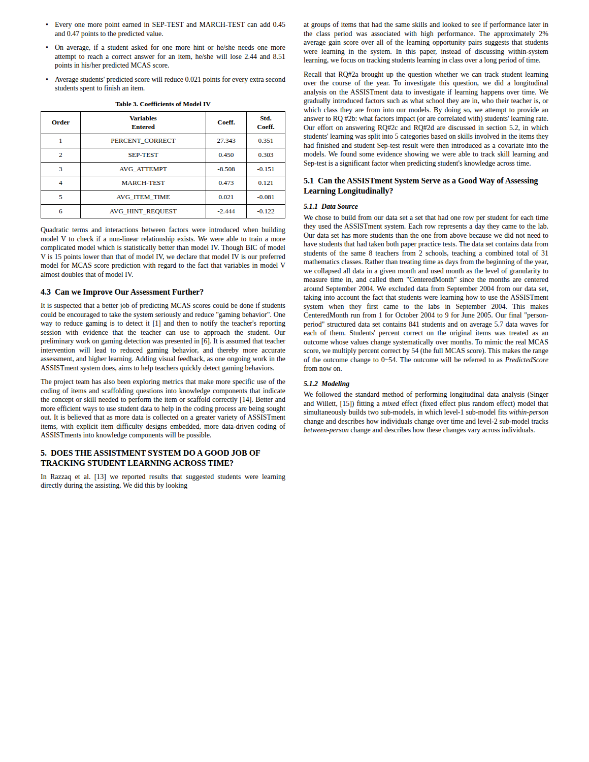Every one more point earned in SEP-TEST and MARCH-TEST can add 0.45 and 0.47 points to the predicted value.
On average, if a student asked for one more hint or he/she needs one more attempt to reach a correct answer for an item, he/she will lose 2.44 and 8.51 points in his/her predicted MCAS score.
Average students' predicted score will reduce 0.021 points for every extra second students spent to finish an item.
Table 3. Coefficients of Model IV
| Order | Variables Entered | Coeff. | Std. Coeff. |
| --- | --- | --- | --- |
| 1 | PERCENT_CORRECT | 27.343 | 0.351 |
| 2 | SEP-TEST | 0.450 | 0.303 |
| 3 | AVG_ATTEMPT | -8.508 | -0.151 |
| 4 | MARCH-TEST | 0.473 | 0.121 |
| 5 | AVG_ITEM_TIME | 0.021 | -0.081 |
| 6 | AVG_HINT_REQUEST | -2.444 | -0.122 |
Quadratic terms and interactions between factors were introduced when building model V to check if a non-linear relationship exists. We were able to train a more complicated model which is statistically better than model IV. Though BIC of model V is 15 points lower than that of model IV, we declare that model IV is our preferred model for MCAS score prediction with regard to the fact that variables in model V almost doubles that of model IV.
4.3 Can we Improve Our Assessment Further?
It is suspected that a better job of predicting MCAS scores could be done if students could be encouraged to take the system seriously and reduce "gaming behavior". One way to reduce gaming is to detect it [1] and then to notify the teacher's reporting session with evidence that the teacher can use to approach the student. Our preliminary work on gaming detection was presented in [6]. It is assumed that teacher intervention will lead to reduced gaming behavior, and thereby more accurate assessment, and higher learning. Adding visual feedback, as one ongoing work in the ASSISTment system does, aims to help teachers quickly detect gaming behaviors.
The project team has also been exploring metrics that make more specific use of the coding of items and scaffolding questions into knowledge components that indicate the concept or skill needed to perform the item or scaffold correctly [14]. Better and more efficient ways to use student data to help in the coding process are being sought out. It is believed that as more data is collected on a greater variety of ASSISTment items, with explicit item difficulty designs embedded, more data-driven coding of ASSISTments into knowledge components will be possible.
5. DOES THE ASSISTMENT SYSTEM DO A GOOD JOB OF TRACKING STUDENT LEARNING ACROSS TIME?
In Razzaq et al. [13] we reported results that suggested students were learning directly during the assisting. We did this by looking
at groups of items that had the same skills and looked to see if performance later in the class period was associated with high performance. The approximately 2% average gain score over all of the learning opportunity pairs suggests that students were learning in the system. In this paper, instead of discussing within-system learning, we focus on tracking students learning in class over a long period of time.
Recall that RQ#2a brought up the question whether we can track student learning over the course of the year. To investigate this question, we did a longitudinal analysis on the ASSISTment data to investigate if learning happens over time. We gradually introduced factors such as what school they are in, who their teacher is, or which class they are from into our models. By doing so, we attempt to provide an answer to RQ #2b: what factors impact (or are correlated with) students' learning rate. Our effort on answering RQ#2c and RQ#2d are discussed in section 5.2, in which students' learning was split into 5 categories based on skills involved in the items they had finished and student Sep-test result were then introduced as a covariate into the models. We found some evidence showing we were able to track skill learning and Sep-test is a significant factor when predicting student's knowledge across time.
5.1 Can the ASSISTment System Serve as a Good Way of Assessing Learning Longitudinally?
5.1.1 Data Source
We chose to build from our data set a set that had one row per student for each time they used the ASSISTment system. Each row represents a day they came to the lab. Our data set has more students than the one from above because we did not need to have students that had taken both paper practice tests. The data set contains data from students of the same 8 teachers from 2 schools, teaching a combined total of 31 mathematics classes. Rather than treating time as days from the beginning of the year, we collapsed all data in a given month and used month as the level of granularity to measure time in, and called them "CenteredMonth" since the months are centered around September 2004. We excluded data from September 2004 from our data set, taking into account the fact that students were learning how to use the ASSISTment system when they first came to the labs in September 2004. This makes CenteredMonth run from 1 for October 2004 to 9 for June 2005. Our final "person-period" structured data set contains 841 students and on average 5.7 data waves for each of them. Students' percent correct on the original items was treated as an outcome whose values change systematically over months. To mimic the real MCAS score, we multiply percent correct by 54 (the full MCAS score). This makes the range of the outcome change to 0~54. The outcome will be referred to as PredictedScore from now on.
5.1.2 Modeling
We followed the standard method of performing longitudinal data analysis (Singer and Willett, [15]) fitting a mixed effect (fixed effect plus random effect) model that simultaneously builds two sub-models, in which level-1 sub-model fits within-person change and describes how individuals change over time and level-2 sub-model tracks between-person change and describes how these changes vary across individuals.